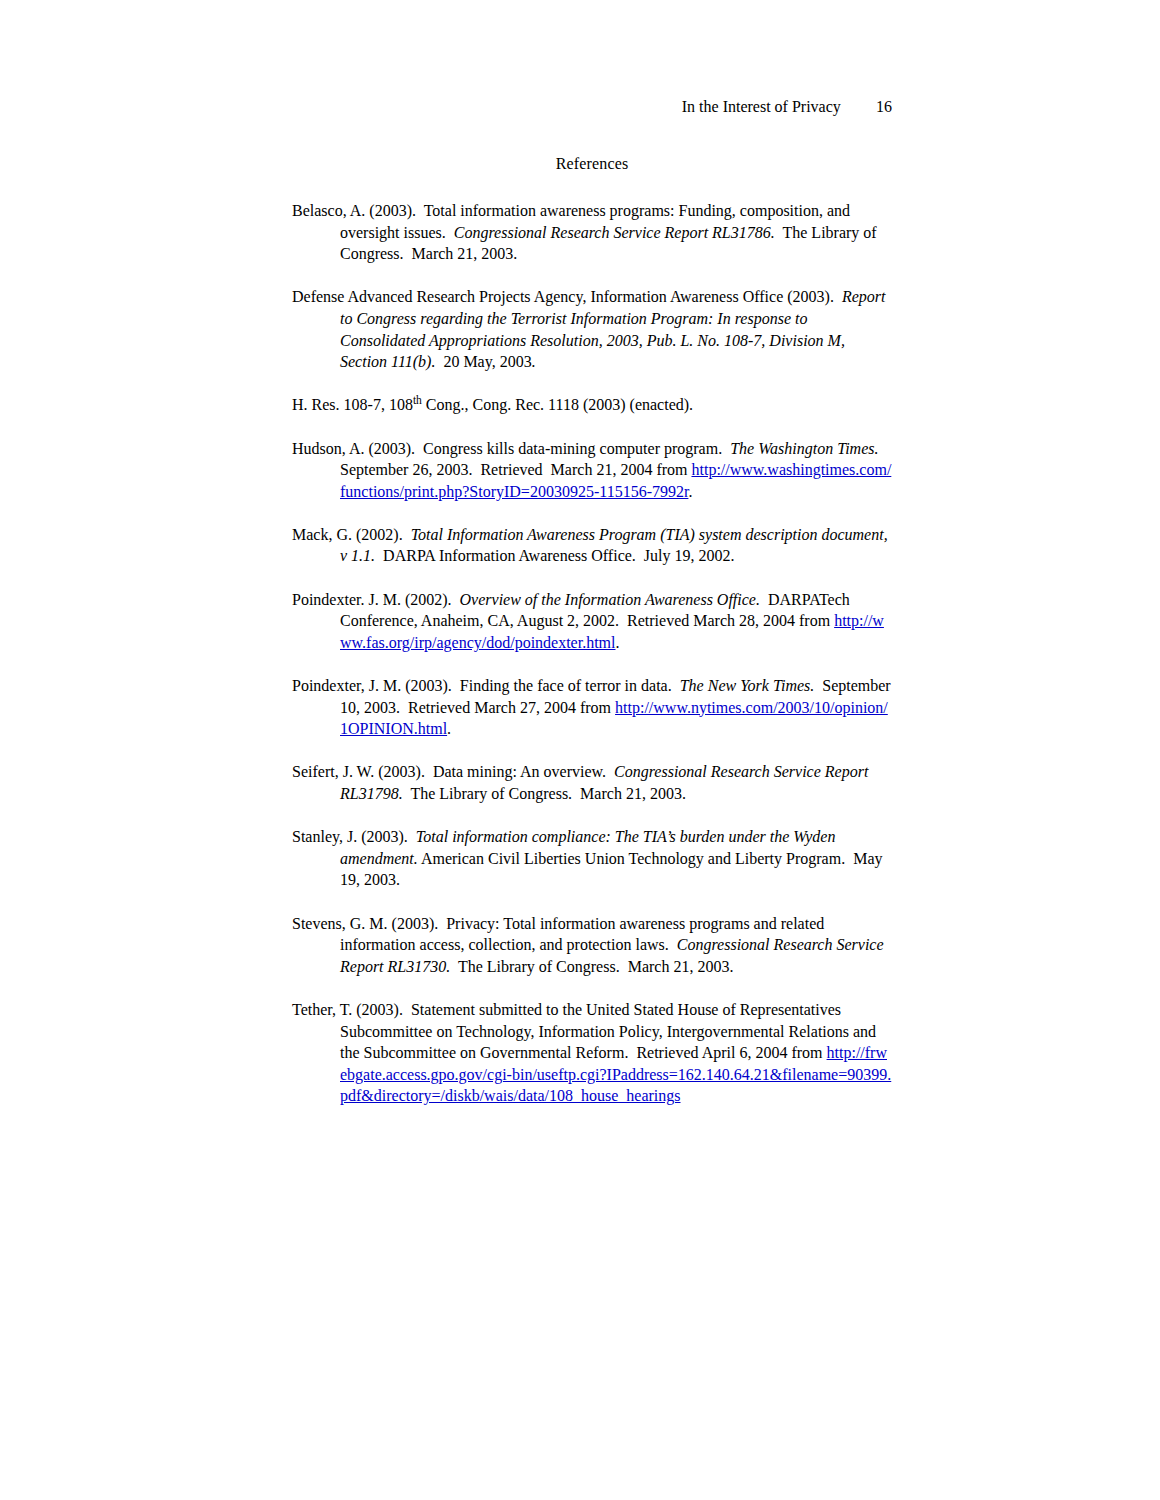In the Interest of Privacy16
References
Belasco, A. (2003). Total information awareness programs: Funding, composition, and oversight issues. Congressional Research Service Report RL31786. The Library of Congress. March 21, 2003.
Defense Advanced Research Projects Agency, Information Awareness Office (2003). Report to Congress regarding the Terrorist Information Program: In response to Consolidated Appropriations Resolution, 2003, Pub. L. No. 108-7, Division M, Section 111(b). 20 May, 2003.
H. Res. 108-7, 108th Cong., Cong. Rec. 1118 (2003) (enacted).
Hudson, A. (2003). Congress kills data-mining computer program. The Washington Times. September 26, 2003. Retrieved March 21, 2004 from http://www.washingtimes.com/functions/print.php?StoryID=20030925-115156-7992r.
Mack, G. (2002). Total Information Awareness Program (TIA) system description document, v 1.1. DARPA Information Awareness Office. July 19, 2002.
Poindexter. J. M. (2002). Overview of the Information Awareness Office. DARPATech Conference, Anaheim, CA, August 2, 2002. Retrieved March 28, 2004 from http://www.fas.org/irp/agency/dod/poindexter.html.
Poindexter, J. M. (2003). Finding the face of terror in data. The New York Times. September 10, 2003. Retrieved March 27, 2004 from http://www.nytimes.com/2003/10/opinion/1OPINION.html.
Seifert, J. W. (2003). Data mining: An overview. Congressional Research Service Report RL31798. The Library of Congress. March 21, 2003.
Stanley, J. (2003). Total information compliance: The TIA’s burden under the Wyden amendment. American Civil Liberties Union Technology and Liberty Program. May 19, 2003.
Stevens, G. M. (2003). Privacy: Total information awareness programs and related information access, collection, and protection laws. Congressional Research Service Report RL31730. The Library of Congress. March 21, 2003.
Tether, T. (2003). Statement submitted to the United Stated House of Representatives Subcommittee on Technology, Information Policy, Intergovernmental Relations and the Subcommittee on Governmental Reform. Retrieved April 6, 2004 from http://frwebgate.access.gpo.gov/cgi-bin/useftp.cgi?IPaddress=162.140.64.21&filename=90399.pdf&directory=/diskb/wais/data/108_house_hearings